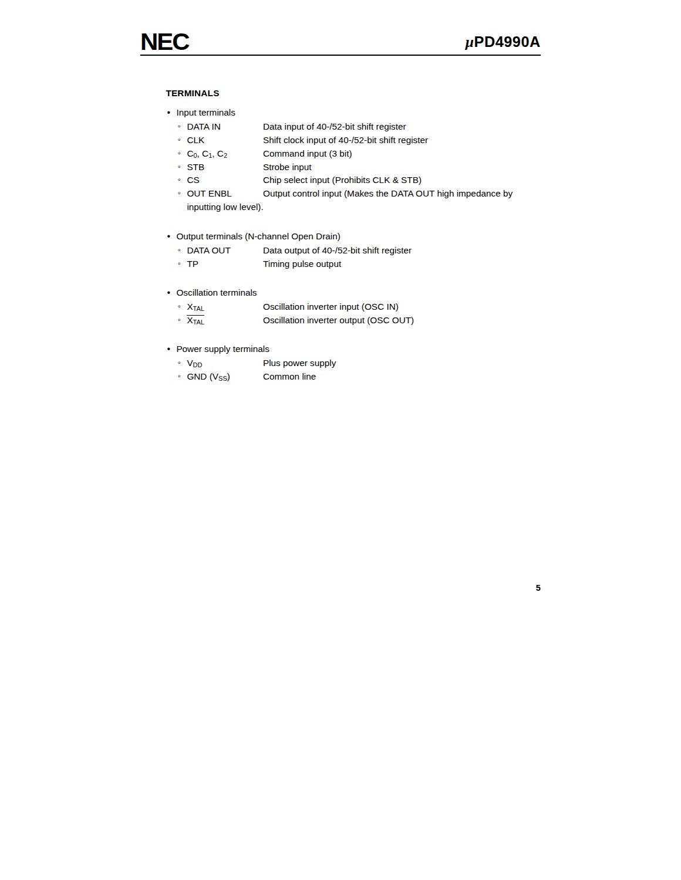NEC
µ PD4990A
TERMINALS
Input terminals
DATA IN Data input of 40-/52-bit shift register
CLK Shift clock input of 40-/52-bit shift register
C0, C1, C2 Command input (3 bit)
STB Strobe input
CS Chip select input (Prohibits CLK & STB)
OUT ENBL Output control input (Makes the DATA OUT high impedance by inputting low level).
Output terminals (N-channel Open Drain)
DATA OUT Data output of 40-/52-bit shift register
TP Timing pulse output
Oscillation terminals
XTAL Oscillation inverter input (OSC IN)
XTAL Oscillation inverter output (OSC OUT)
Power supply terminals
VDD Plus power supply
GND (VSS) Common line
5